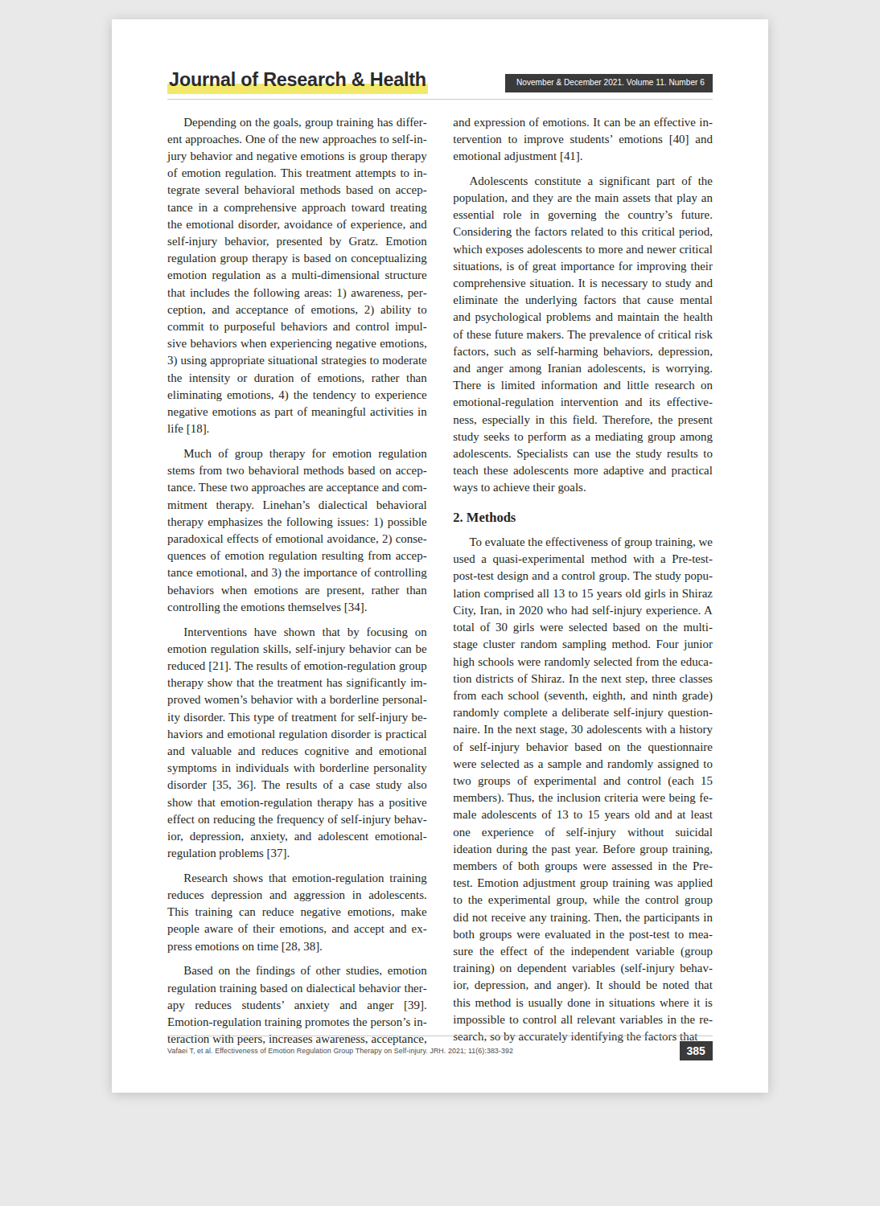Journal of Research & Health
November & December 2021. Volume 11. Number 6
Depending on the goals, group training has different approaches. One of the new approaches to self-injury behavior and negative emotions is group therapy of emotion regulation. This treatment attempts to integrate several behavioral methods based on acceptance in a comprehensive approach toward treating the emotional disorder, avoidance of experience, and self-injury behavior, presented by Gratz. Emotion regulation group therapy is based on conceptualizing emotion regulation as a multi-dimensional structure that includes the following areas: 1) awareness, perception, and acceptance of emotions, 2) ability to commit to purposeful behaviors and control impulsive behaviors when experiencing negative emotions, 3) using appropriate situational strategies to moderate the intensity or duration of emotions, rather than eliminating emotions, 4) the tendency to experience negative emotions as part of meaningful activities in life [18].
Much of group therapy for emotion regulation stems from two behavioral methods based on acceptance. These two approaches are acceptance and commitment therapy. Linehan’s dialectical behavioral therapy emphasizes the following issues: 1) possible paradoxical effects of emotional avoidance, 2) consequences of emotion regulation resulting from acceptance emotional, and 3) the importance of controlling behaviors when emotions are present, rather than controlling the emotions themselves [34].
Interventions have shown that by focusing on emotion regulation skills, self-injury behavior can be reduced [21]. The results of emotion-regulation group therapy show that the treatment has significantly improved women’s behavior with a borderline personality disorder. This type of treatment for self-injury behaviors and emotional regulation disorder is practical and valuable and reduces cognitive and emotional symptoms in individuals with borderline personality disorder [35, 36]. The results of a case study also show that emotion-regulation therapy has a positive effect on reducing the frequency of self-injury behavior, depression, anxiety, and adolescent emotional-regulation problems [37].
Research shows that emotion-regulation training reduces depression and aggression in adolescents. This training can reduce negative emotions, make people aware of their emotions, and accept and express emotions on time [28, 38].
Based on the findings of other studies, emotion regulation training based on dialectical behavior therapy reduces students’ anxiety and anger [39]. Emotion-regulation training promotes the person’s interaction with peers, increases awareness, acceptance, and expression of emotions. It can be an effective intervention to improve students’ emotions [40] and emotional adjustment [41].
Adolescents constitute a significant part of the population, and they are the main assets that play an essential role in governing the country’s future. Considering the factors related to this critical period, which exposes adolescents to more and newer critical situations, is of great importance for improving their comprehensive situation. It is necessary to study and eliminate the underlying factors that cause mental and psychological problems and maintain the health of these future makers. The prevalence of critical risk factors, such as self-harming behaviors, depression, and anger among Iranian adolescents, is worrying. There is limited information and little research on emotional-regulation intervention and its effectiveness, especially in this field. Therefore, the present study seeks to perform as a mediating group among adolescents. Specialists can use the study results to teach these adolescents more adaptive and practical ways to achieve their goals.
2. Methods
To evaluate the effectiveness of group training, we used a quasi-experimental method with a Pre-test-post-test design and a control group. The study population comprised all 13 to 15 years old girls in Shiraz City, Iran, in 2020 who had self-injury experience. A total of 30 girls were selected based on the multi-stage cluster random sampling method. Four junior high schools were randomly selected from the education districts of Shiraz. In the next step, three classes from each school (seventh, eighth, and ninth grade) randomly complete a deliberate self-injury questionnaire. In the next stage, 30 adolescents with a history of self-injury behavior based on the questionnaire were selected as a sample and randomly assigned to two groups of experimental and control (each 15 members). Thus, the inclusion criteria were being female adolescents of 13 to 15 years old and at least one experience of self-injury without suicidal ideation during the past year. Before group training, members of both groups were assessed in the Pre-test. Emotion adjustment group training was applied to the experimental group, while the control group did not receive any training. Then, the participants in both groups were evaluated in the post-test to measure the effect of the independent variable (group training) on dependent variables (self-injury behavior, depression, and anger). It should be noted that this method is usually done in situations where it is impossible to control all relevant variables in the research, so by accurately identifying the factors that
Vafaei T, et al. Effectiveness of Emotion Regulation Group Therapy on Self-injury. JRH. 2021; 11(6):383-392
385